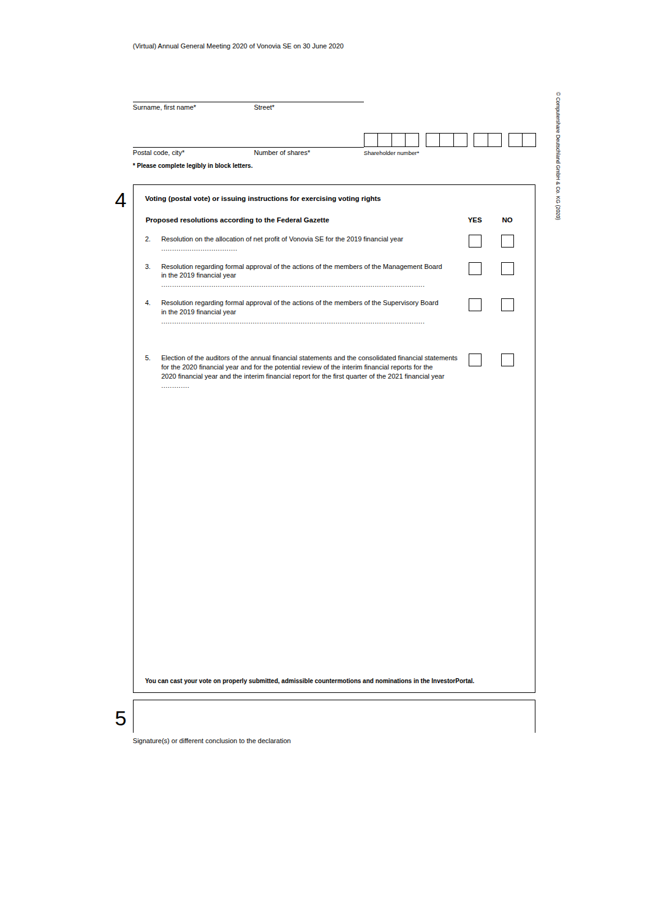(Virtual) Annual General Meeting 2020 of Vonovia SE on 30 June 2020
| Surname, first name* | Street* | |
| Postal code, city* | Number of shares* | Shareholder number* |
* Please complete legibly in block letters.
4
Voting (postal vote) or issuing instructions for exercising voting rights
| Proposed resolutions according to the Federal Gazette | YES | NO |
| --- | --- | --- |
| 2. | Resolution on the allocation of net profit of Vonovia SE for the 2019 financial year ................................... | | |
| 3. | Resolution regarding formal approval of the actions of the members of the Management Board in the 2019 financial year ......................................................................................................................... | | |
| 4. | Resolution regarding formal approval of the actions of the members of the Supervisory Board in the 2019 financial year ......................................................................................................................... | | |
| 5. | Election of the auditors of the annual financial statements and the consolidated financial statements for the 2020 financial year and for the potential review of the interim financial reports for the 2020 financial year and the interim financial report for the first quarter of the 2021 financial year ............. | | |
You can cast your vote on properly submitted, admissible countermotions and nominations in the InvestorPortal.
5
Signature(s) or different conclusion to the declaration
© Computershare Deutschland GmbH & Co. KG (2020)